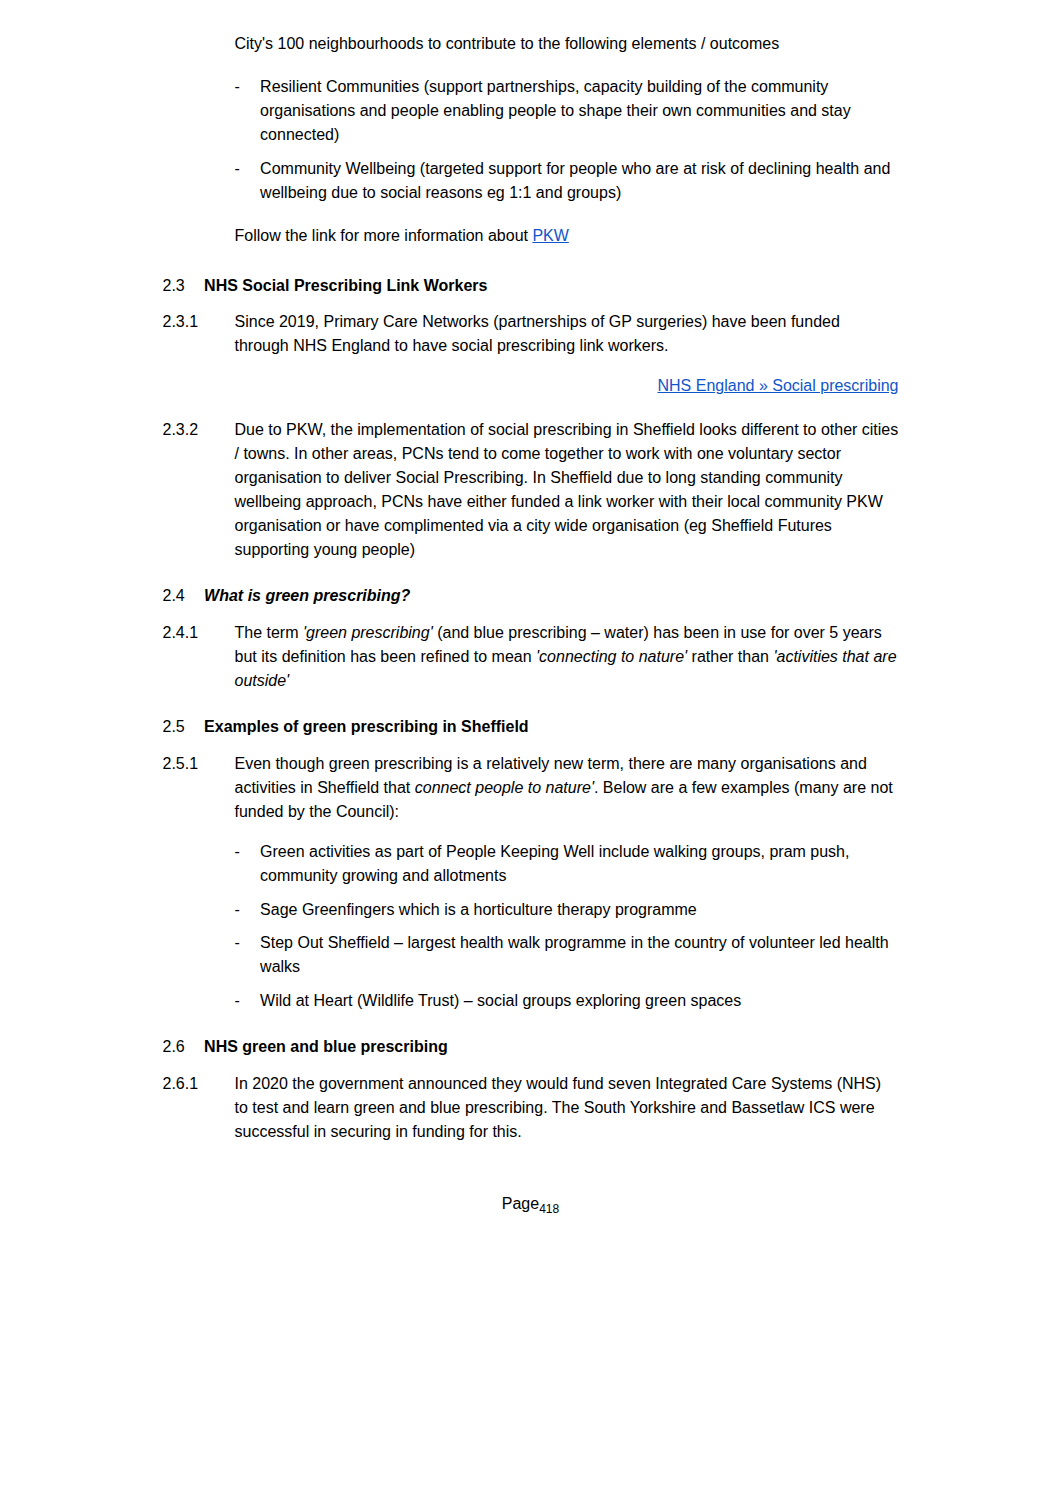City's 100 neighbourhoods to contribute to the following elements / outcomes
Resilient Communities (support partnerships, capacity building of the community organisations and people enabling people to shape their own communities and stay connected)
Community Wellbeing (targeted support for people who are at risk of declining health and wellbeing due to social reasons eg 1:1 and groups)
Follow the link for more information about PKW
2.3 NHS Social Prescribing Link Workers
2.3.1
Since 2019, Primary Care Networks (partnerships of GP surgeries) have been funded through NHS England to have social prescribing link workers.
NHS England » Social prescribing
2.3.2
Due to PKW, the implementation of social prescribing in Sheffield looks different to other cities / towns. In other areas, PCNs tend to come together to work with one voluntary sector organisation to deliver Social Prescribing. In Sheffield due to long standing community wellbeing approach, PCNs have either funded a link worker with their local community PKW organisation or have complimented via a city wide organisation (eg Sheffield Futures supporting young people)
2.4 What is green prescribing?
2.4.1
The term 'green prescribing' (and blue prescribing – water) has been in use for over 5 years but its definition has been refined to mean 'connecting to nature' rather than 'activities that are outside'
2.5 Examples of green prescribing in Sheffield
2.5.1
Even though green prescribing is a relatively new term, there are many organisations and activities in Sheffield that connect people to nature'. Below are a few examples (many are not funded by the Council):
Green activities as part of People Keeping Well include walking groups, pram push, community growing and allotments
Sage Greenfingers which is a horticulture therapy programme
Step Out Sheffield – largest health walk programme in the country of volunteer led health walks
Wild at Heart (Wildlife Trust) – social groups exploring green spaces
2.6 NHS green and blue prescribing
2.6.1
In 2020 the government announced they would fund seven Integrated Care Systems (NHS) to test and learn green and blue prescribing. The South Yorkshire and Bassetlaw ICS were successful in securing in funding for this.
Page418